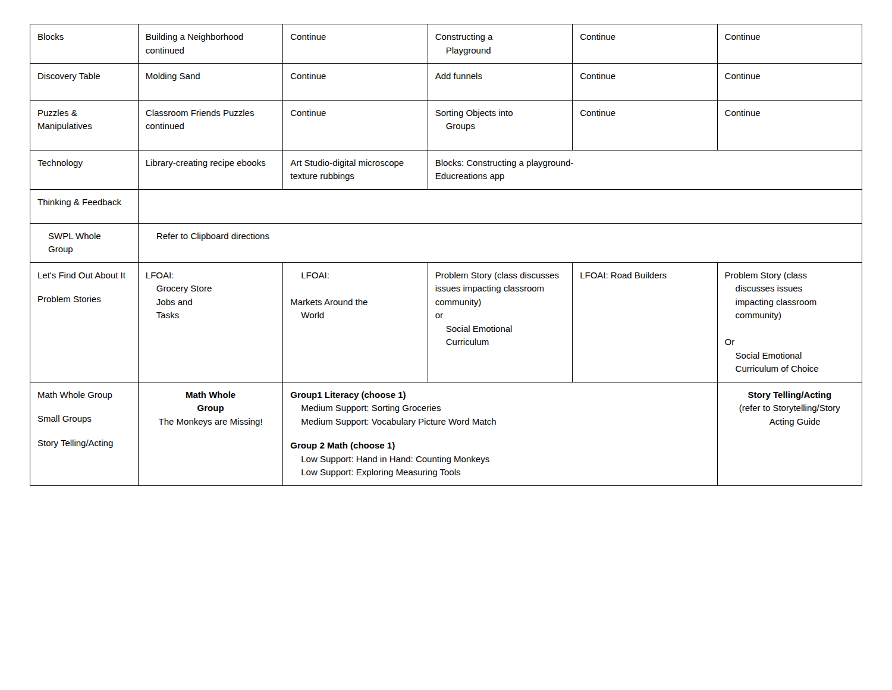| Blocks | Building a Neighborhood continued | Continue | Constructing a Playground | Continue | Continue |
| Discovery Table | Molding Sand | Continue | Add funnels | Continue | Continue |
| Puzzles & Manipulatives | Classroom Friends Puzzles continued | Continue | Sorting Objects into Groups | Continue | Continue |
| Technology | Library-creating recipe ebooks | Art Studio-digital microscope texture rubbings | Blocks: Constructing a playground- Educreations app |
| Thinking & Feedback | |
| SWPL Whole Group | Refer to Clipboard directions |
| Let's Find Out About It Problem Stories | LFOAI: Grocery Store Jobs and Tasks | LFOAI: Markets Around the World | Problem Story (class discusses issues impacting classroom community) or Social Emotional Curriculum | LFOAI: Road Builders | Problem Story (class discusses issues impacting classroom community) Or Social Emotional Curriculum of Choice |
| Math Whole Group Small Groups Story Telling/Acting | Math Whole Group The Monkeys are Missing! | Group1 Literacy (choose 1) Medium Support: Sorting Groceries Medium Support: Vocabulary Picture Word Match Group 2 Math (choose 1) Low Support: Hand in Hand: Counting Monkeys Low Support: Exploring Measuring Tools | Story Telling/Acting (refer to Storytelling/Story Acting Guide |